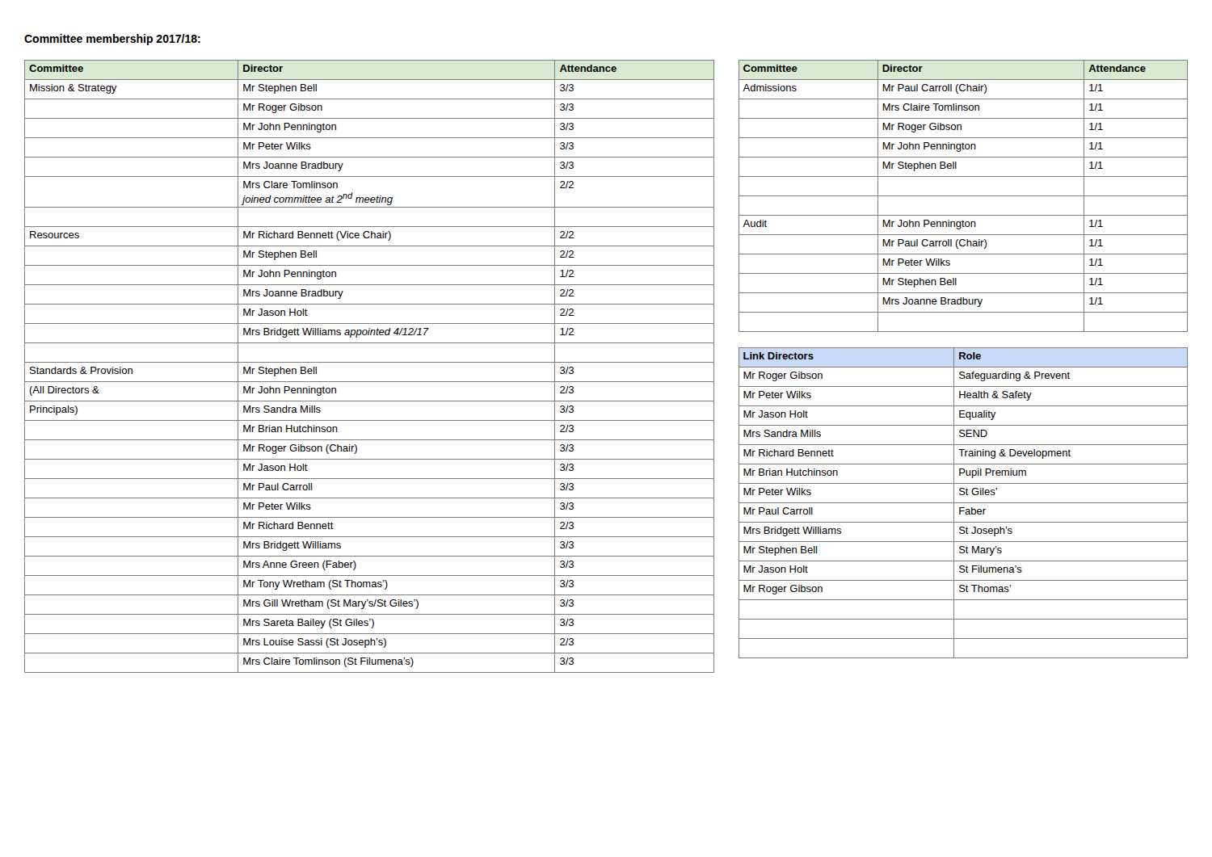Committee membership 2017/18:
| / Committee / Director / Attendance / / --- / --- / --- / / Mission & Strategy / Mr Stephen Bell / 3/3 / / / Mr Roger Gibson / 3/3 / / / Mr John Pennington / 3/3 / / / Mr Peter Wilks / 3/3 / / / Mrs Joanne Bradbury / 3/3 / / / Mrs Clare Tomlinson joined committee at 2 nd meeting / 2/2 / / Resources / Mr Richard Bennett (Vice Chair) / 2/2 / / / Mr Stephen Bell / 2/2 / / / Mr John Pennington / 1/2 / / / Mrs Joanne Bradbury / 2/2 / / / Mr Jason Holt / 2/2 / / / Mrs Bridgett Williams appointed 4/12/17 / 1/2 / / Standards & Provision / Mr Stephen Bell / 3/3 / / (All Directors & / Mr John Pennington / 2/3 / / Principals) / Mrs Sandra Mills / 3/3 / / / Mr Brian Hutchinson / 2/3 / / / Mr Roger Gibson (Chair) / 3/3 / / / Mr Jason Holt / 3/3 / / / Mr Paul Carroll / 3/3 / / / Mr Peter Wilks / 3/3 / / / Mr Richard Bennett / 2/3 / / / Mrs Bridgett Williams / 3/3 / / / Mrs Anne Green (Faber) / 3/3 / / / Mr Tony Wretham (St Thomas’) / 3/3 / / / Mrs Gill Wretham (St Mary’s/St Giles’) / 3/3 / / / Mrs Sareta Bailey (St Giles’) / 3/3 / / / Mrs Louise Sassi (St Joseph’s) / 2/3 / / / Mrs Claire Tomlinson (St Filumena’s) / 3/3 / | | / Committee / Director / Attendance / / --- / --- / --- / / Admissions / Mr Paul Carroll (Chair) / 1/1 / / / Mrs Claire Tomlinson / 1/1 / / / Mr Roger Gibson / 1/1 / / / Mr John Pennington / 1/1 / / / Mr Stephen Bell / 1/1 / / Audit / Mr John Pennington / 1/1 / / / Mr Paul Carroll (Chair) / 1/1 / / / Mr Peter Wilks / 1/1 / / / Mr Stephen Bell / 1/1 / / / Mrs Joanne Bradbury / 1/1 / / Link Directors / Role / / --- / --- / / Mr Roger Gibson / Safeguarding & Prevent / / Mr Peter Wilks / Health & Safety / / Mr Jason Holt / Equality / / Mrs Sandra Mills / SEND / / Mr Richard Bennett / Training & Development / / Mr Brian Hutchinson / Pupil Premium / / Mr Peter Wilks / St Giles’ / / Mr Paul Carroll / Faber / / Mrs Bridgett Williams / St Joseph’s / / Mr Stephen Bell / St Mary’s / / Mr Jason Holt / St Filumena’s / / Mr Roger Gibson / St Thomas’ / |